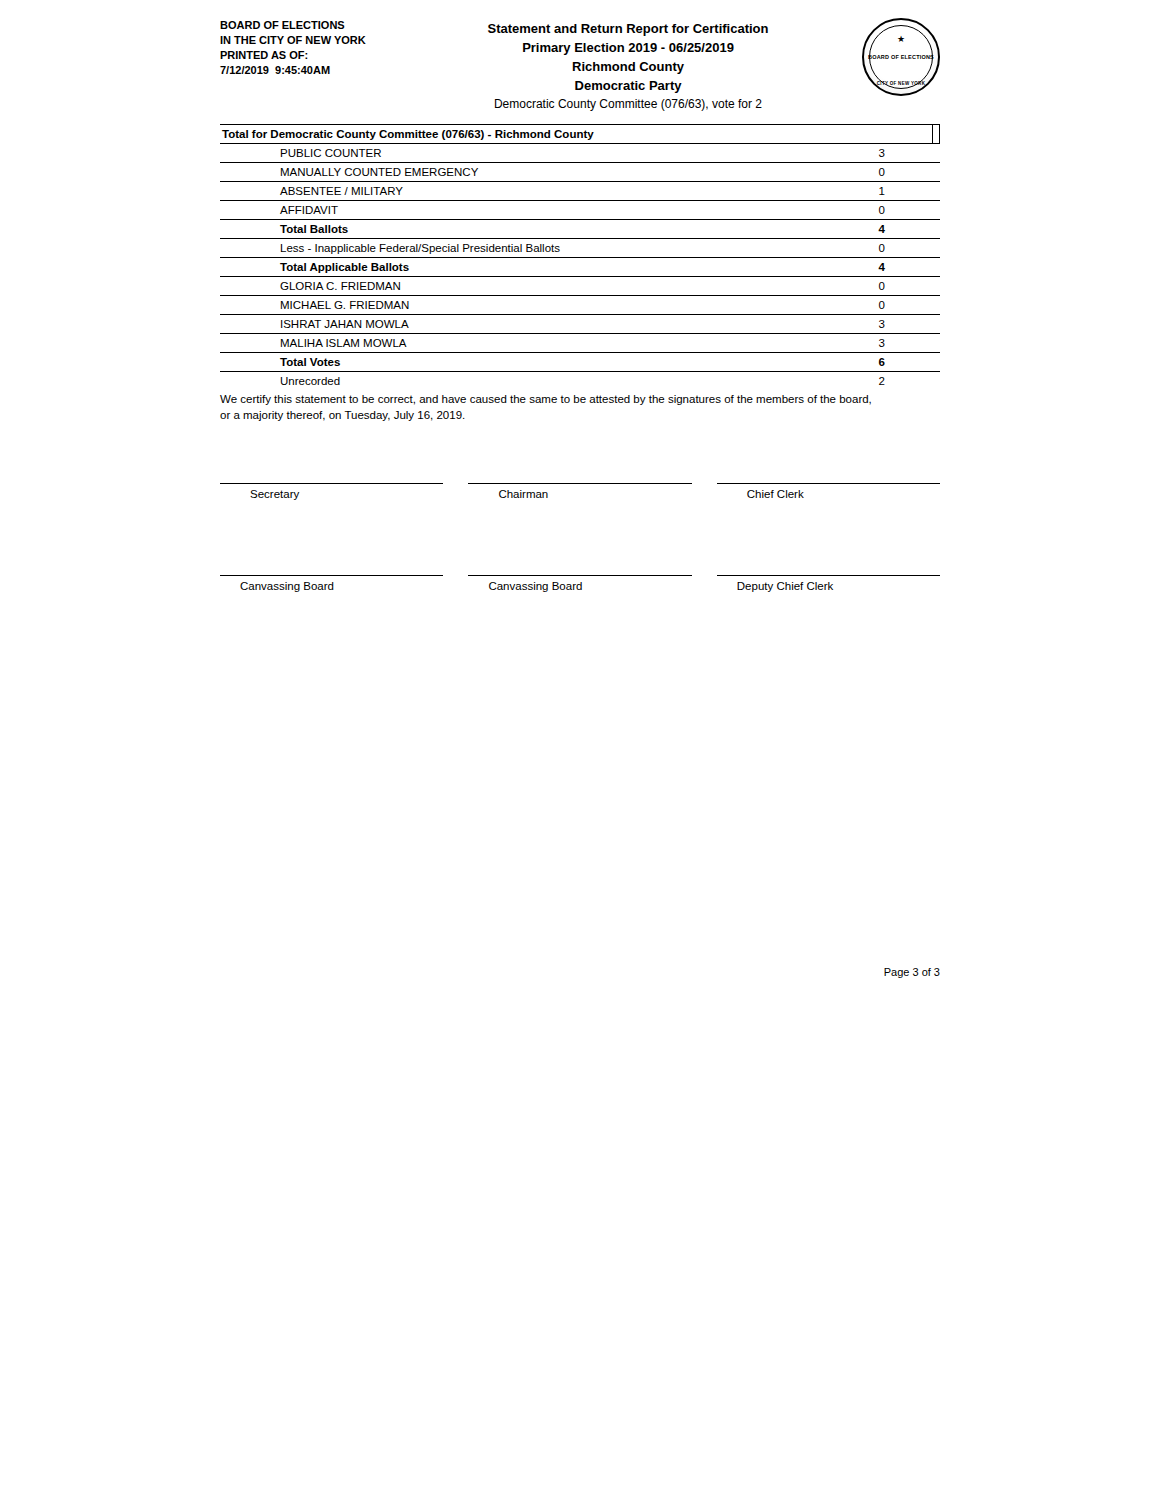BOARD OF ELECTIONS
IN THE CITY OF NEW YORK
PRINTED AS OF:
7/12/2019 9:45:40AM
Statement and Return Report for Certification
Primary Election 2019 - 06/25/2019
Richmond County
Democratic Party
Democratic County Committee (076/63), vote for 2
★
BOARD OF ELECTIONS
CITY OF NEW YORK
Total for Democratic County Committee (076/63) - Richmond County
| PUBLIC COUNTER | 3 |
| MANUALLY COUNTED EMERGENCY | 0 |
| ABSENTEE / MILITARY | 1 |
| AFFIDAVIT | 0 |
| Total Ballots | 4 |
| Less - Inapplicable Federal/Special Presidential Ballots | 0 |
| Total Applicable Ballots | 4 |
| GLORIA C. FRIEDMAN | 0 |
| MICHAEL G. FRIEDMAN | 0 |
| ISHRAT JAHAN MOWLA | 3 |
| MALIHA ISLAM MOWLA | 3 |
| Total Votes | 6 |
| Unrecorded | 2 |
We certify this statement to be correct, and have caused the same to be attested by the signatures of the members of the board,
or a majority thereof, on Tuesday, July 16, 2019.
Secretary
Chairman
Chief Clerk
Canvassing Board
Canvassing Board
Deputy Chief Clerk
Page 3 of 3